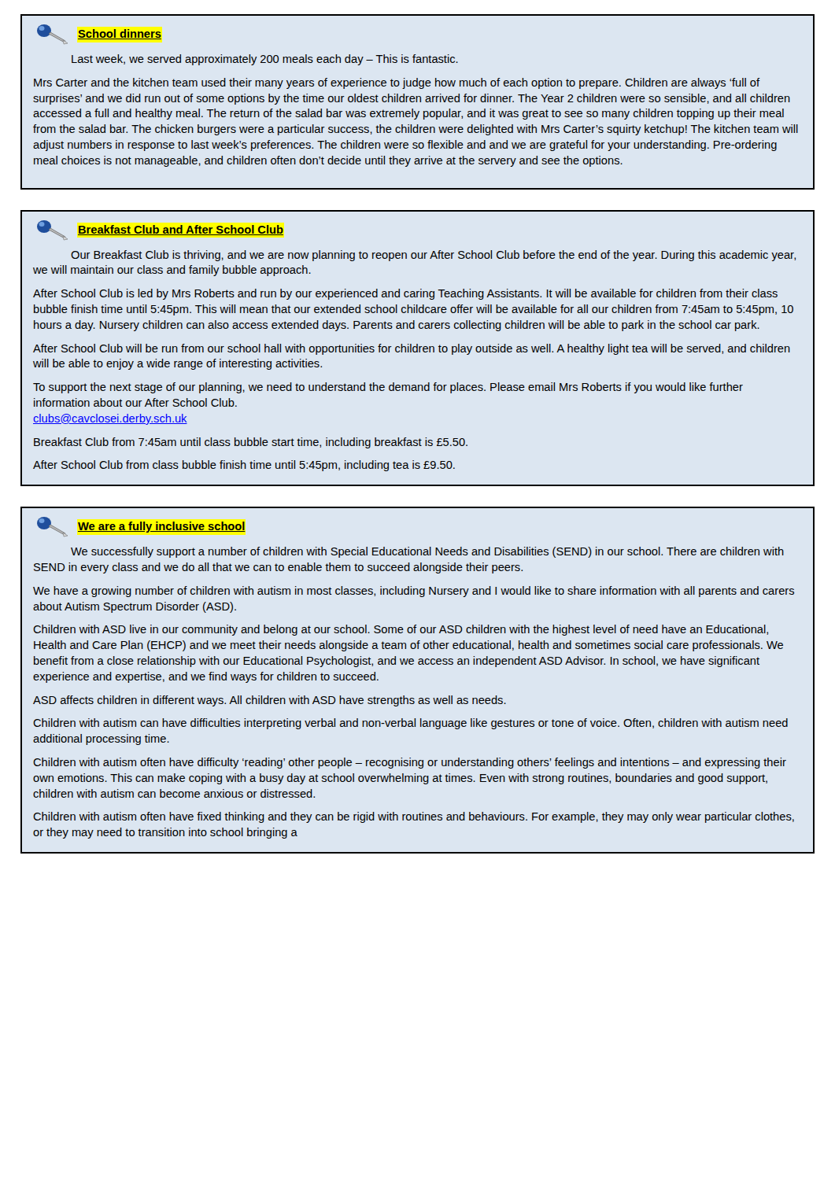School dinners
Last week, we served approximately 200 meals each day – This is fantastic.
Mrs Carter and the kitchen team used their many years of experience to judge how much of each option to prepare. Children are always ‘full of surprises’ and we did run out of some options by the time our oldest children arrived for dinner. The Year 2 children were so sensible, and all children accessed a full and healthy meal. The return of the salad bar was extremely popular, and it was great to see so many children topping up their meal from the salad bar. The chicken burgers were a particular success, the children were delighted with Mrs Carter’s squirty ketchup! The kitchen team will adjust numbers in response to last week’s preferences. The children were so flexible and and we are grateful for your understanding. Pre-ordering meal choices is not manageable, and children often don’t decide until they arrive at the servery and see the options.
Breakfast Club and After School Club
Our Breakfast Club is thriving, and we are now planning to reopen our After School Club before the end of the year. During this academic year, we will maintain our class and family bubble approach.
After School Club is led by Mrs Roberts and run by our experienced and caring Teaching Assistants. It will be available for children from their class bubble finish time until 5:45pm. This will mean that our extended school childcare offer will be available for all our children from 7:45am to 5:45pm, 10 hours a day. Nursery children can also access extended days. Parents and carers collecting children will be able to park in the school car park.
After School Club will be run from our school hall with opportunities for children to play outside as well. A healthy light tea will be served, and children will be able to enjoy a wide range of interesting activities.
To support the next stage of our planning, we need to understand the demand for places. Please email Mrs Roberts if you would like further information about our After School Club.
clubs@cavclosei.derby.sch.uk
Breakfast Club from 7:45am until class bubble start time, including breakfast is £5.50.
After School Club from class bubble finish time until 5:45pm, including tea is £9.50.
We are a fully inclusive school
We successfully support a number of children with Special Educational Needs and Disabilities (SEND) in our school. There are children with SEND in every class and we do all that we can to enable them to succeed alongside their peers.
We have a growing number of children with autism in most classes, including Nursery and I would like to share information with all parents and carers about Autism Spectrum Disorder (ASD).
Children with ASD live in our community and belong at our school. Some of our ASD children with the highest level of need have an Educational, Health and Care Plan (EHCP) and we meet their needs alongside a team of other educational, health and sometimes social care professionals. We benefit from a close relationship with our Educational Psychologist, and we access an independent ASD Advisor. In school, we have significant experience and expertise, and we find ways for children to succeed.
ASD affects children in different ways. All children with ASD have strengths as well as needs.
Children with autism can have difficulties interpreting verbal and non-verbal language like gestures or tone of voice. Often, children with autism need additional processing time.
Children with autism often have difficulty ‘reading’ other people – recognising or understanding others’ feelings and intentions – and expressing their own emotions. This can make coping with a busy day at school overwhelming at times. Even with strong routines, boundaries and good support, children with autism can become anxious or distressed.
Children with autism often have fixed thinking and they can be rigid with routines and behaviours. For example, they may only wear particular clothes, or they may need to transition into school bringing a